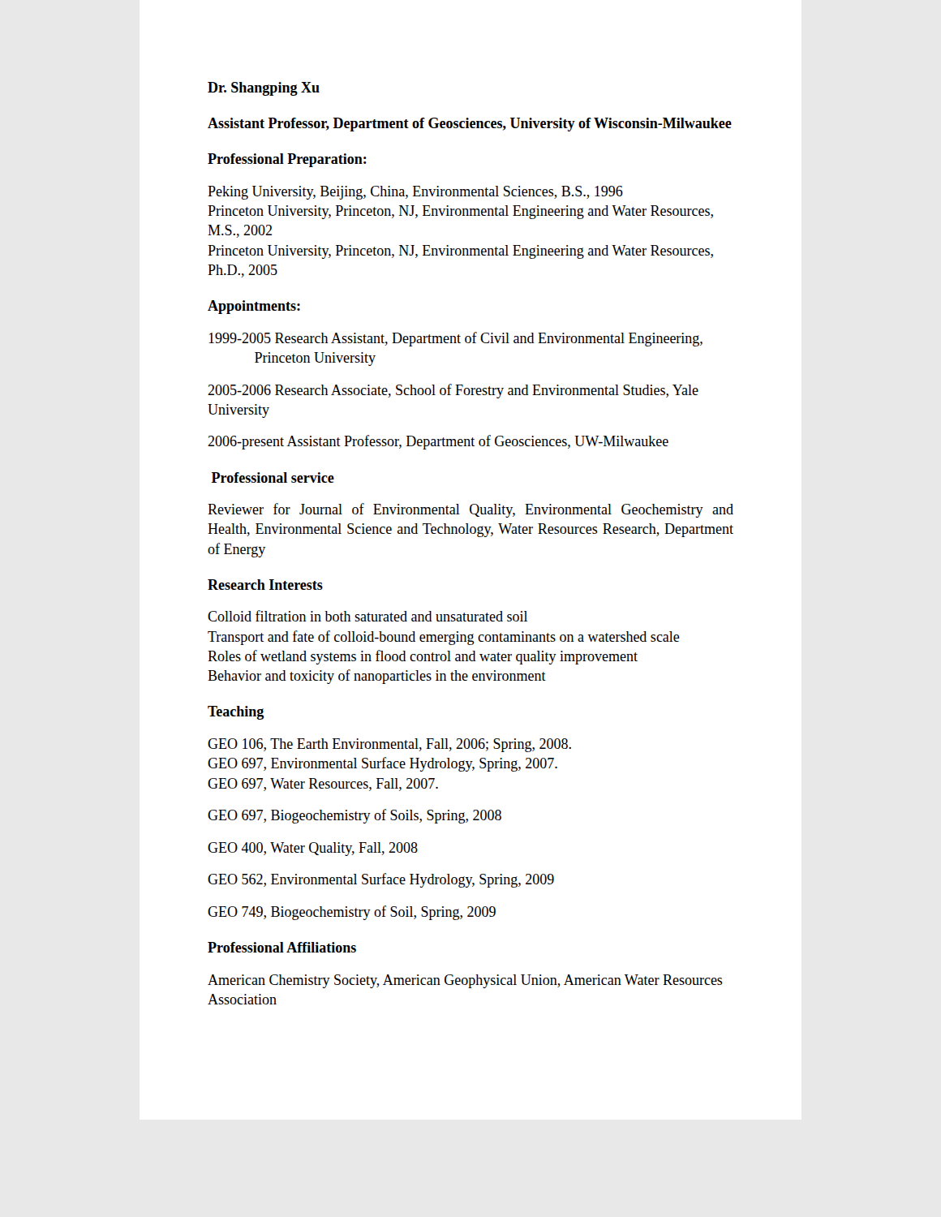Dr. Shangping Xu
Assistant Professor, Department of Geosciences, University of Wisconsin-Milwaukee
Professional Preparation:
Peking University, Beijing, China, Environmental Sciences, B.S., 1996
Princeton University, Princeton, NJ, Environmental Engineering and Water Resources, M.S., 2002
Princeton University, Princeton, NJ, Environmental Engineering and Water Resources, Ph.D., 2005
Appointments:
1999-2005 Research Assistant, Department of Civil and Environmental Engineering, Princeton University
2005-2006 Research Associate, School of Forestry and Environmental Studies, Yale University
2006-present Assistant Professor, Department of Geosciences, UW-Milwaukee
Professional service
Reviewer for Journal of Environmental Quality, Environmental Geochemistry and Health, Environmental Science and Technology, Water Resources Research, Department of Energy
Research Interests
Colloid filtration in both saturated and unsaturated soil
Transport and fate of colloid-bound emerging contaminants on a watershed scale
Roles of wetland systems in flood control and water quality improvement
Behavior and toxicity of nanoparticles in the environment
Teaching
GEO 106, The Earth Environmental, Fall, 2006; Spring, 2008.
GEO 697, Environmental Surface Hydrology, Spring, 2007.
GEO 697, Water Resources, Fall, 2007.
GEO 697, Biogeochemistry of Soils, Spring, 2008
GEO 400, Water Quality, Fall, 2008
GEO 562, Environmental Surface Hydrology, Spring, 2009
GEO 749, Biogeochemistry of Soil, Spring, 2009
Professional Affiliations
American Chemistry Society, American Geophysical Union, American Water Resources Association